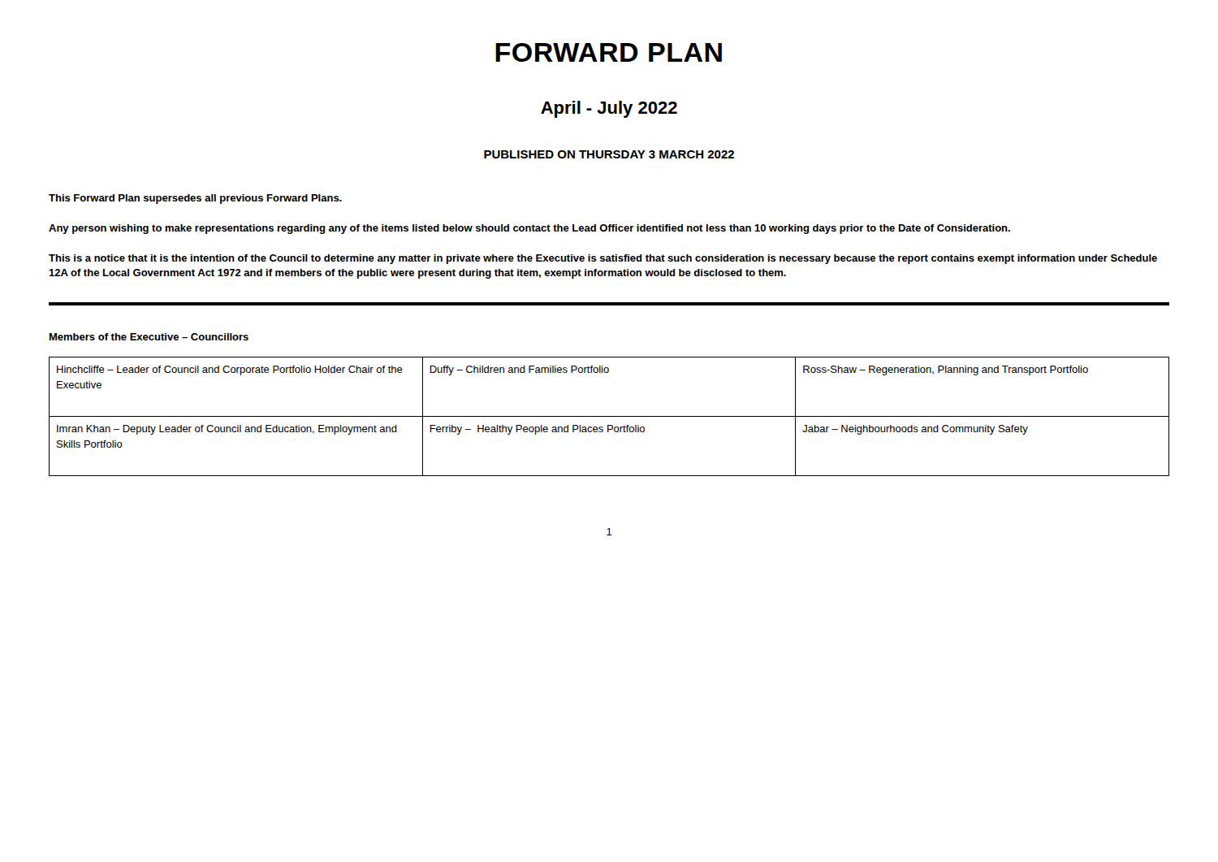FORWARD PLAN
April - July 2022
PUBLISHED ON THURSDAY 3 MARCH 2022
This Forward Plan supersedes all previous Forward Plans.
Any person wishing to make representations regarding any of the items listed below should contact the Lead Officer identified not less than 10 working days prior to the Date of Consideration.
This is a notice that it is the intention of the Council to determine any matter in private where the Executive is satisfied that such consideration is necessary because the report contains exempt information under Schedule 12A of the Local Government Act 1972 and if members of the public were present during that item, exempt information would be disclosed to them.
Members of the Executive – Councillors
| Hinchcliffe – Leader of Council and Corporate Portfolio Holder Chair of the Executive | Duffy – Children and Families Portfolio | Ross-Shaw – Regeneration, Planning and Transport Portfolio |
| Imran Khan – Deputy Leader of Council and Education, Employment and Skills Portfolio | Ferriby – Healthy People and Places Portfolio | Jabar – Neighbourhoods and Community Safety |
1